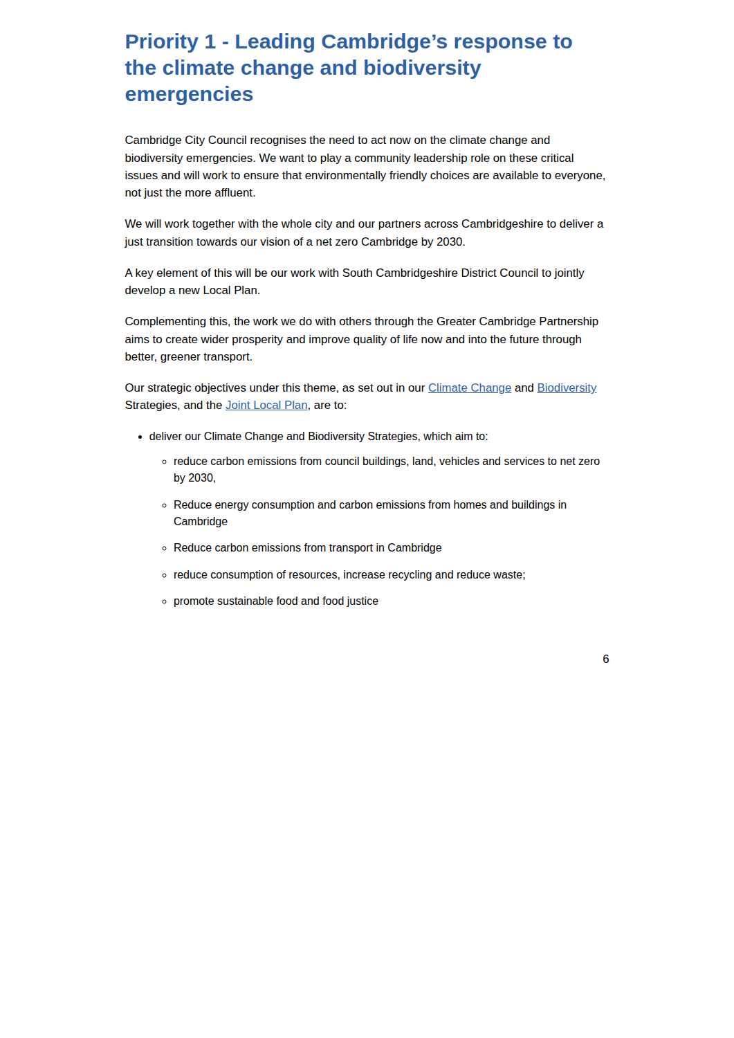Priority 1 - Leading Cambridge’s response to the climate change and biodiversity emergencies
Cambridge City Council recognises the need to act now on the climate change and biodiversity emergencies. We want to play a community leadership role on these critical issues and will work to ensure that environmentally friendly choices are available to everyone, not just the more affluent.
We will work together with the whole city and our partners across Cambridgeshire to deliver a just transition towards our vision of a net zero Cambridge by 2030.
A key element of this will be our work with South Cambridgeshire District Council to jointly develop a new Local Plan.
Complementing this, the work we do with others through the Greater Cambridge Partnership aims to create wider prosperity and improve quality of life now and into the future through better, greener transport.
Our strategic objectives under this theme, as set out in our Climate Change and Biodiversity Strategies, and the Joint Local Plan, are to:
deliver our Climate Change and Biodiversity Strategies, which aim to:
reduce carbon emissions from council buildings, land, vehicles and services to net zero by 2030,
Reduce energy consumption and carbon emissions from homes and buildings in Cambridge
Reduce carbon emissions from transport in Cambridge
reduce consumption of resources, increase recycling and reduce waste;
promote sustainable food and food justice
6